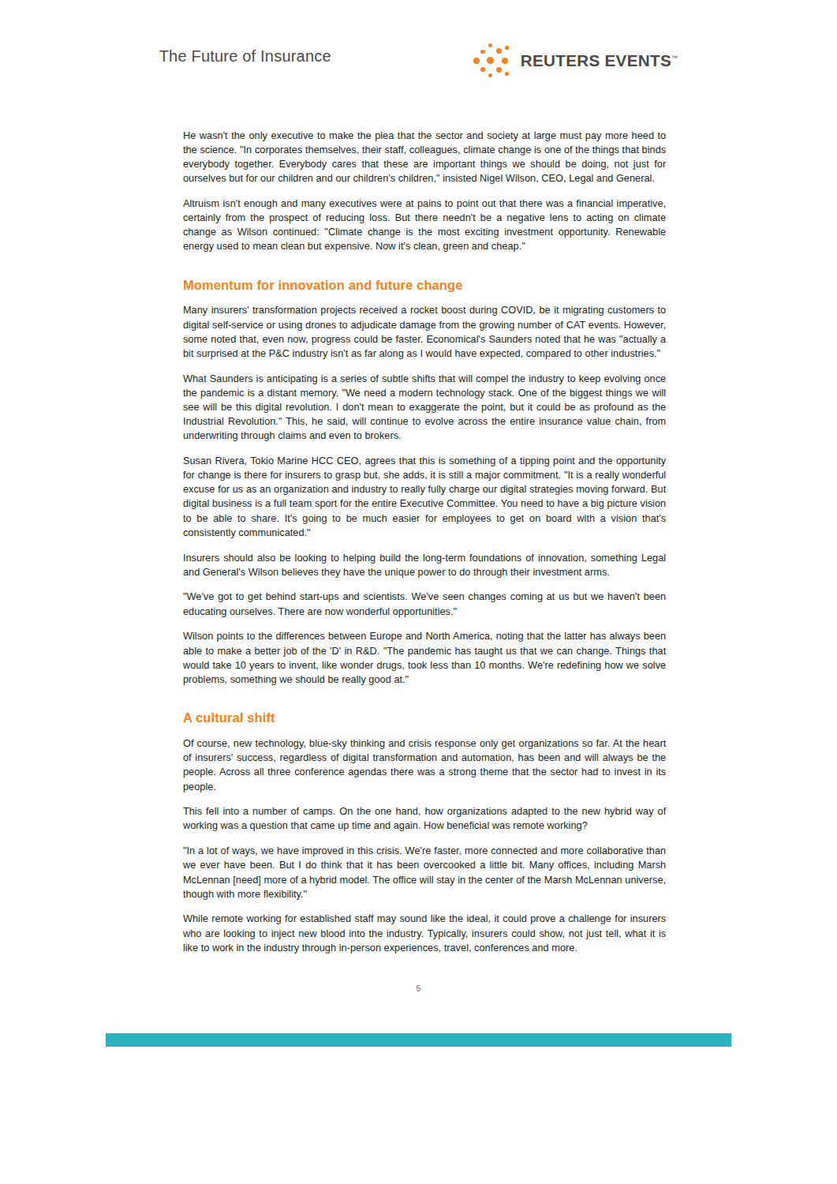The Future of Insurance
REUTERS EVENTS™
He wasn't the only executive to make the plea that the sector and society at large must pay more heed to the science. "In corporates themselves, their staff, colleagues, climate change is one of the things that binds everybody together. Everybody cares that these are important things we should be doing, not just for ourselves but for our children and our children's children," insisted Nigel Wilson, CEO, Legal and General.
Altruism isn't enough and many executives were at pains to point out that there was a financial imperative, certainly from the prospect of reducing loss. But there needn't be a negative lens to acting on climate change as Wilson continued: "Climate change is the most exciting investment opportunity. Renewable energy used to mean clean but expensive. Now it's clean, green and cheap."
Momentum for innovation and future change
Many insurers' transformation projects received a rocket boost during COVID, be it migrating customers to digital self-service or using drones to adjudicate damage from the growing number of CAT events. However, some noted that, even now, progress could be faster. Economical's Saunders noted that he was "actually a bit surprised at the P&C industry isn't as far along as I would have expected, compared to other industries."
What Saunders is anticipating is a series of subtle shifts that will compel the industry to keep evolving once the pandemic is a distant memory. "We need a modern technology stack. One of the biggest things we will see will be this digital revolution. I don't mean to exaggerate the point, but it could be as profound as the Industrial Revolution." This, he said, will continue to evolve across the entire insurance value chain, from underwriting through claims and even to brokers.
Susan Rivera, Tokio Marine HCC CEO, agrees that this is something of a tipping point and the opportunity for change is there for insurers to grasp but, she adds, it is still a major commitment. "It is a really wonderful excuse for us as an organization and industry to really fully charge our digital strategies moving forward. But digital business is a full team sport for the entire Executive Committee. You need to have a big picture vision to be able to share. It's going to be much easier for employees to get on board with a vision that's consistently communicated."
Insurers should also be looking to helping build the long-term foundations of innovation, something Legal and General's Wilson believes they have the unique power to do through their investment arms.
"We've got to get behind start-ups and scientists. We've seen changes coming at us but we haven't been educating ourselves. There are now wonderful opportunities."
Wilson points to the differences between Europe and North America, noting that the latter has always been able to make a better job of the 'D' in R&D. "The pandemic has taught us that we can change. Things that would take 10 years to invent, like wonder drugs, took less than 10 months. We're redefining how we solve problems, something we should be really good at."
A cultural shift
Of course, new technology, blue-sky thinking and crisis response only get organizations so far. At the heart of insurers' success, regardless of digital transformation and automation, has been and will always be the people. Across all three conference agendas there was a strong theme that the sector had to invest in its people.
This fell into a number of camps. On the one hand, how organizations adapted to the new hybrid way of working was a question that came up time and again. How beneficial was remote working?
"In a lot of ways, we have improved in this crisis. We're faster, more connected and more collaborative than we ever have been. But I do think that it has been overcooked a little bit. Many offices, including Marsh McLennan [need] more of a hybrid model. The office will stay in the center of the Marsh McLennan universe, though with more flexibility."
While remote working for established staff may sound like the ideal, it could prove a challenge for insurers who are looking to inject new blood into the industry. Typically, insurers could show, not just tell, what it is like to work in the industry through in-person experiences, travel, conferences and more.
5